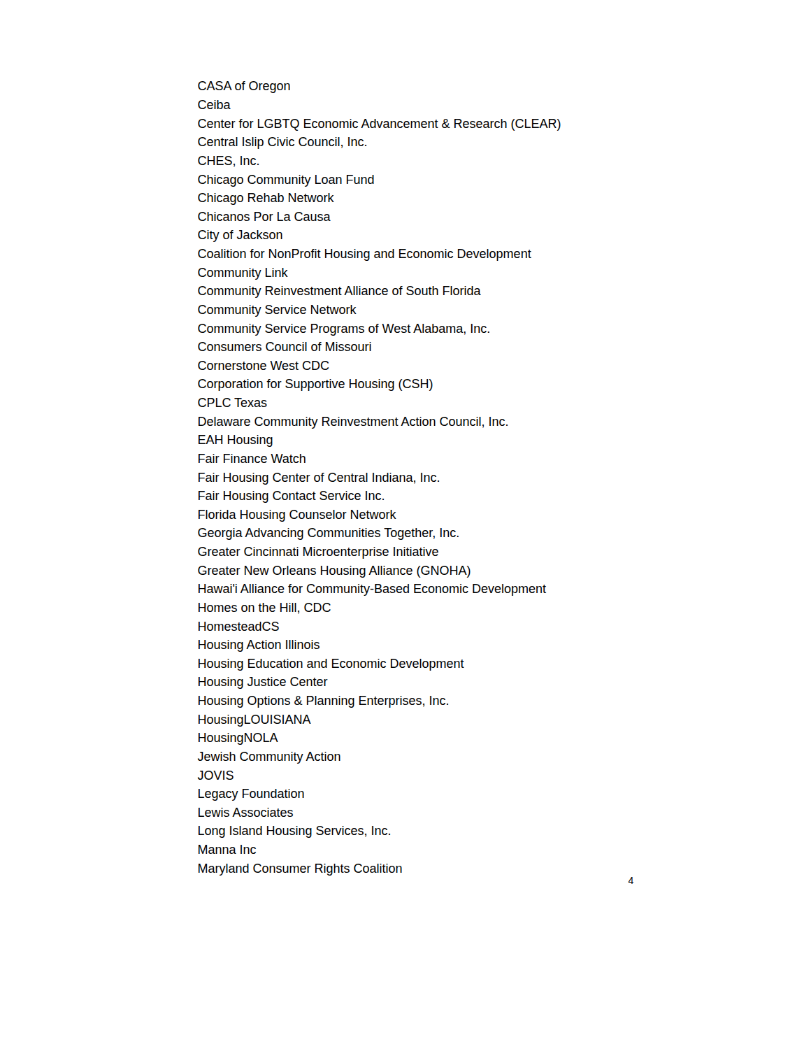CASA of Oregon
Ceiba
Center for LGBTQ Economic Advancement & Research (CLEAR)
Central Islip Civic Council, Inc.
CHES, Inc.
Chicago Community Loan Fund
Chicago Rehab Network
Chicanos Por La Causa
City of Jackson
Coalition for NonProfit Housing and Economic Development
Community Link
Community Reinvestment Alliance of South Florida
Community Service Network
Community Service Programs of West Alabama, Inc.
Consumers Council of Missouri
Cornerstone West CDC
Corporation for Supportive Housing (CSH)
CPLC Texas
Delaware Community Reinvestment Action Council, Inc.
EAH Housing
Fair Finance Watch
Fair Housing Center of Central Indiana, Inc.
Fair Housing Contact Service Inc.
Florida Housing Counselor Network
Georgia Advancing Communities Together, Inc.
Greater Cincinnati Microenterprise Initiative
Greater New Orleans Housing Alliance (GNOHA)
Hawai'i Alliance for Community-Based Economic Development
Homes on the Hill, CDC
HomesteadCS
Housing Action Illinois
Housing Education and Economic Development
Housing Justice Center
Housing Options & Planning Enterprises, Inc.
HousingLOUISIANA
HousingNOLA
Jewish Community Action
JOVIS
Legacy Foundation
Lewis Associates
Long Island Housing Services, Inc.
Manna Inc
Maryland Consumer Rights Coalition
4